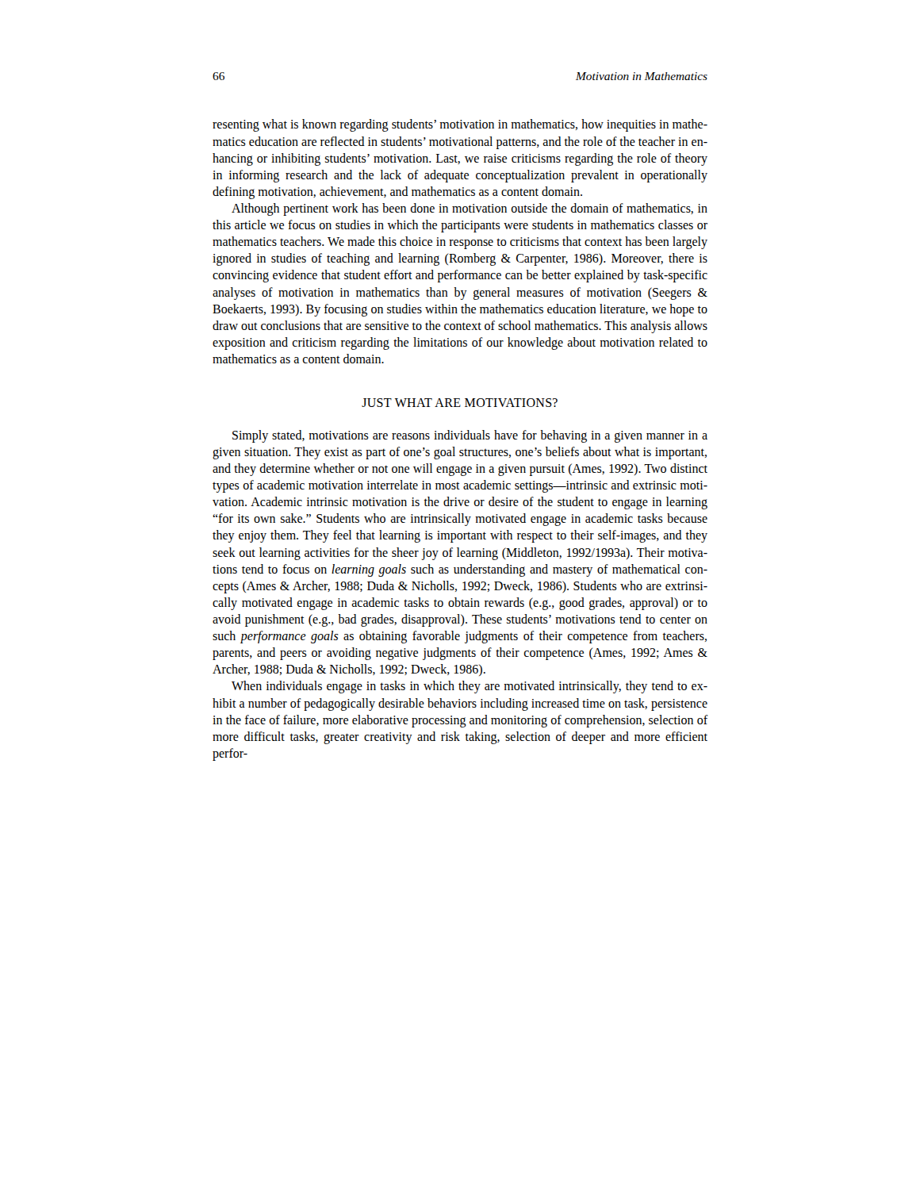66 Motivation in Mathematics
resenting what is known regarding students’ motivation in mathematics, how inequities in mathematics education are reflected in students’ motivational patterns, and the role of the teacher in enhancing or inhibiting students’ motivation. Last, we raise criticisms regarding the role of theory in informing research and the lack of adequate conceptualization prevalent in operationally defining motivation, achievement, and mathematics as a content domain.
Although pertinent work has been done in motivation outside the domain of mathematics, in this article we focus on studies in which the participants were students in mathematics classes or mathematics teachers. We made this choice in response to criticisms that context has been largely ignored in studies of teaching and learning (Romberg & Carpenter, 1986). Moreover, there is convincing evidence that student effort and performance can be better explained by task-specific analyses of motivation in mathematics than by general measures of motivation (Seegers & Boekaerts, 1993). By focusing on studies within the mathematics education literature, we hope to draw out conclusions that are sensitive to the context of school mathematics. This analysis allows exposition and criticism regarding the limitations of our knowledge about motivation related to mathematics as a content domain.
Just What Are Motivations?
Simply stated, motivations are reasons individuals have for behaving in a given manner in a given situation. They exist as part of one’s goal structures, one’s beliefs about what is important, and they determine whether or not one will engage in a given pursuit (Ames, 1992). Two distinct types of academic motivation interrelate in most academic settings—intrinsic and extrinsic motivation. Academic intrinsic motivation is the drive or desire of the student to engage in learning “for its own sake.” Students who are intrinsically motivated engage in academic tasks because they enjoy them. They feel that learning is important with respect to their self-images, and they seek out learning activities for the sheer joy of learning (Middleton, 1992/1993a). Their motivations tend to focus on learning goals such as understanding and mastery of mathematical concepts (Ames & Archer, 1988; Duda & Nicholls, 1992; Dweck, 1986). Students who are extrinsically motivated engage in academic tasks to obtain rewards (e.g., good grades, approval) or to avoid punishment (e.g., bad grades, disapproval). These students’ motivations tend to center on such performance goals as obtaining favorable judgments of their competence from teachers, parents, and peers or avoiding negative judgments of their competence (Ames, 1992; Ames & Archer, 1988; Duda & Nicholls, 1992; Dweck, 1986).
When individuals engage in tasks in which they are motivated intrinsically, they tend to exhibit a number of pedagogically desirable behaviors including increased time on task, persistence in the face of failure, more elaborative processing and monitoring of comprehension, selection of more difficult tasks, greater creativity and risk taking, selection of deeper and more efficient perfor-